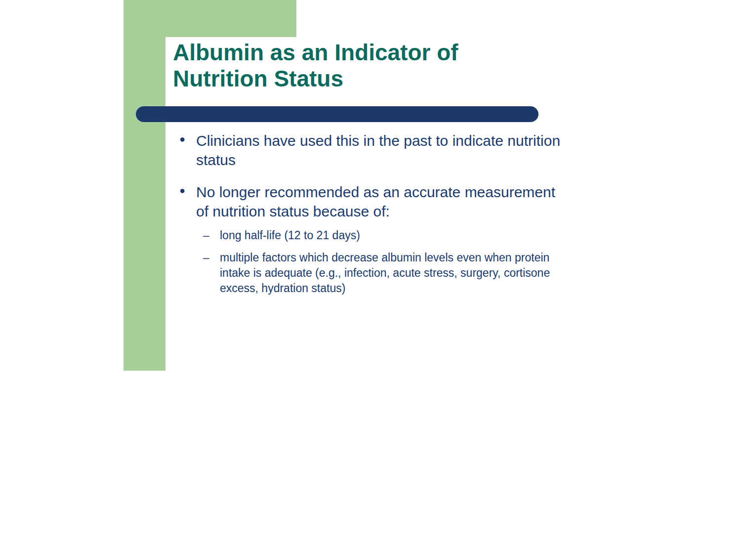Albumin as an Indicator of Nutrition Status
Clinicians have used this in the past to indicate nutrition status
No longer recommended as an accurate measurement of nutrition status because of:
long half-life (12 to 21 days)
multiple factors which decrease albumin levels even when protein intake is adequate (e.g., infection, acute stress, surgery, cortisone excess, hydration status)